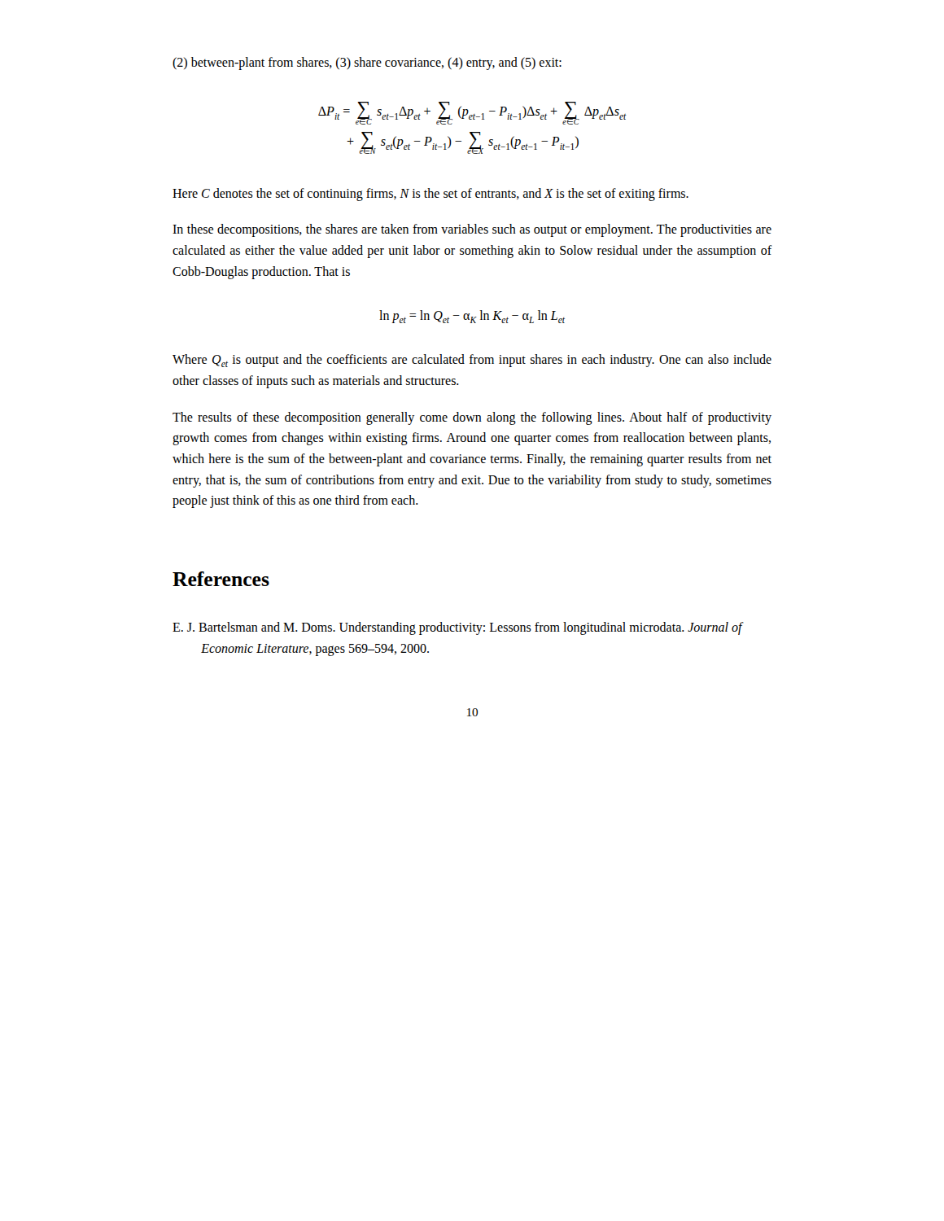(2) between-plant from shares, (3) share covariance, (4) entry, and (5) exit:
ΔPit = ∑e∈C set−1Δpet + ∑e∈C (pet−1 − Pit−1)Δset + ∑e∈C ΔpetΔset + ∑e∈N set(pet − Pit−1) − ∑e∈X set−1(pet−1 − Pit−1)
Here C denotes the set of continuing firms, N is the set of entrants, and X is the set of exiting firms.
In these decompositions, the shares are taken from variables such as output or employment. The productivities are calculated as either the value added per unit labor or something akin to Solow residual under the assumption of Cobb-Douglas production. That is
ln pet = ln Qet − αK ln Ket − αL ln Let
Where Qet is output and the coefficients are calculated from input shares in each industry. One can also include other classes of inputs such as materials and structures.
The results of these decomposition generally come down along the following lines. About half of productivity growth comes from changes within existing firms. Around one quarter comes from reallocation between plants, which here is the sum of the between-plant and covariance terms. Finally, the remaining quarter results from net entry, that is, the sum of contributions from entry and exit. Due to the variability from study to study, sometimes people just think of this as one third from each.
References
E. J. Bartelsman and M. Doms. Understanding productivity: Lessons from longitudinal microdata. Journal of Economic Literature, pages 569–594, 2000.
10